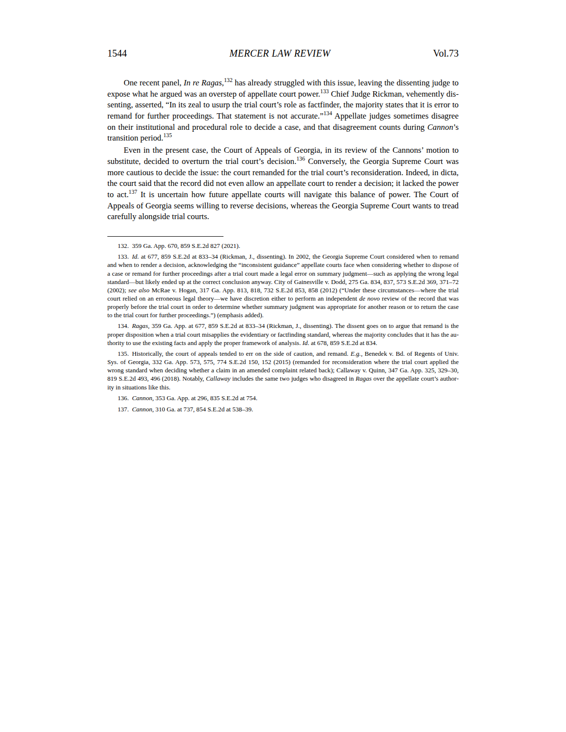1544 MERCER LAW REVIEW Vol.73
One recent panel, In re Ragas,132 has already struggled with this issue, leaving the dissenting judge to expose what he argued was an overstep of appellate court power.133 Chief Judge Rickman, vehemently dissenting, asserted, “In its zeal to usurp the trial court’s role as factfinder, the majority states that it is error to remand for further proceedings. That statement is not accurate.”134 Appellate judges sometimes disagree on their institutional and procedural role to decide a case, and that disagreement counts during Cannon’s transition period.135
Even in the present case, the Court of Appeals of Georgia, in its review of the Cannons’ motion to substitute, decided to overturn the trial court’s decision.136 Conversely, the Georgia Supreme Court was more cautious to decide the issue: the court remanded for the trial court’s reconsideration. Indeed, in dicta, the court said that the record did not even allow an appellate court to render a decision; it lacked the power to act.137 It is uncertain how future appellate courts will navigate this balance of power. The Court of Appeals of Georgia seems willing to reverse decisions, whereas the Georgia Supreme Court wants to tread carefully alongside trial courts.
132. 359 Ga. App. 670, 859 S.E.2d 827 (2021).
133. Id. at 677, 859 S.E.2d at 833–34 (Rickman, J., dissenting). In 2002, the Georgia Supreme Court considered when to remand and when to render a decision, acknowledging the “inconsistent guidance” appellate courts face when considering whether to dispose of a case or remand for further proceedings after a trial court made a legal error on summary judgment—such as applying the wrong legal standard—but likely ended up at the correct conclusion anyway. City of Gainesville v. Dodd, 275 Ga. 834, 837, 573 S.E.2d 369, 371–72 (2002); see also McRae v. Hogan, 317 Ga. App. 813, 818, 732 S.E.2d 853, 858 (2012) (“Under these circumstances—where the trial court relied on an erroneous legal theory—we have discretion either to perform an independent de novo review of the record that was properly before the trial court in order to determine whether summary judgment was appropriate for another reason or to return the case to the trial court for further proceedings.”) (emphasis added).
134. Ragas, 359 Ga. App. at 677, 859 S.E.2d at 833–34 (Rickman, J., dissenting). The dissent goes on to argue that remand is the proper disposition when a trial court misapplies the evidentiary or factfinding standard, whereas the majority concludes that it has the authority to use the existing facts and apply the proper framework of analysis. Id. at 678, 859 S.E.2d at 834.
135. Historically, the court of appeals tended to err on the side of caution, and remand. E.g., Benedek v. Bd. of Regents of Univ. Sys. of Georgia, 332 Ga. App. 573, 575, 774 S.E.2d 150, 152 (2015) (remanded for reconsideration where the trial court applied the wrong standard when deciding whether a claim in an amended complaint related back); Callaway v. Quinn, 347 Ga. App. 325, 329–30, 819 S.E.2d 493, 496 (2018). Notably, Callaway includes the same two judges who disagreed in Ragas over the appellate court’s authority in situations like this.
136. Cannon, 353 Ga. App. at 296, 835 S.E.2d at 754.
137. Cannon, 310 Ga. at 737, 854 S.E.2d at 538–39.